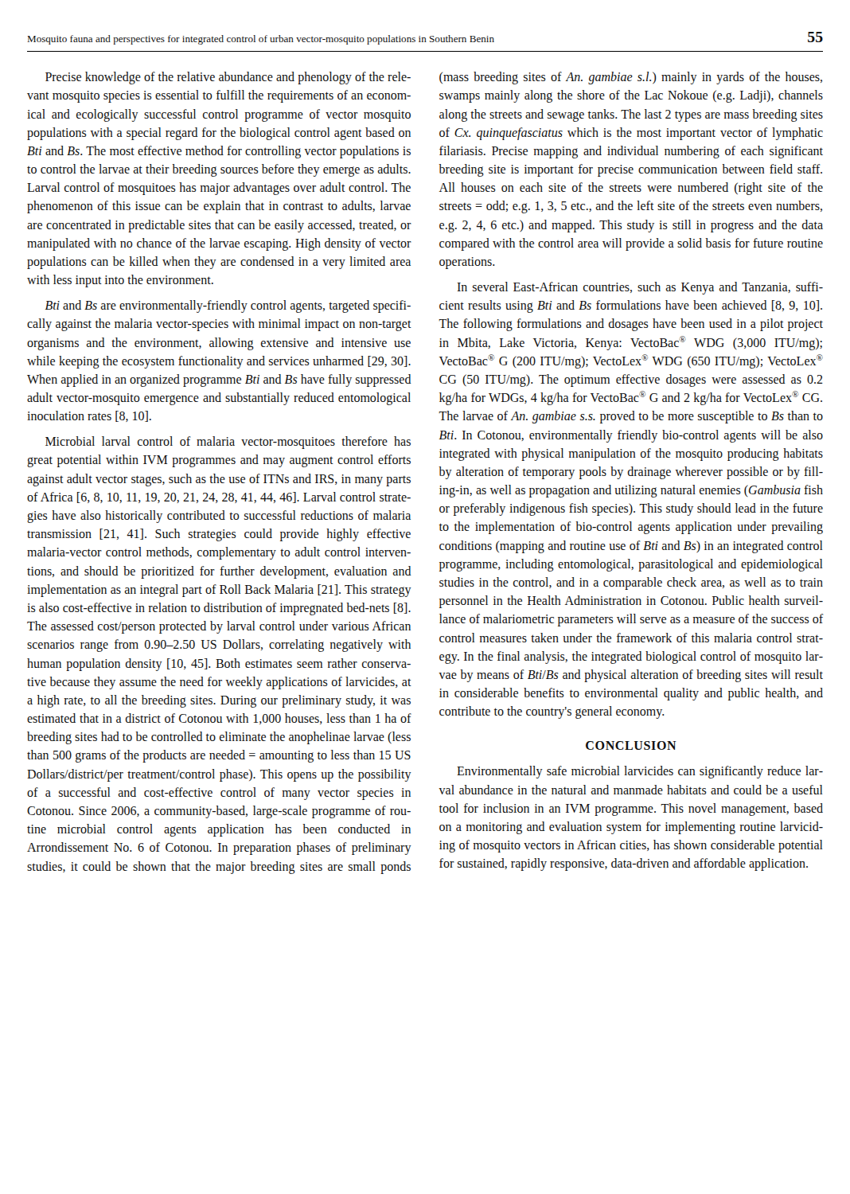Mosquito fauna and perspectives for integrated control of urban vector-mosquito populations in Southern Benin 55
Precise knowledge of the relative abundance and phenology of the relevant mosquito species is essential to fulfill the requirements of an economical and ecologically successful control programme of vector mosquito populations with a special regard for the biological control agent based on Bti and Bs. The most effective method for controlling vector populations is to control the larvae at their breeding sources before they emerge as adults. Larval control of mosquitoes has major advantages over adult control. The phenomenon of this issue can be explain that in contrast to adults, larvae are concentrated in predictable sites that can be easily accessed, treated, or manipulated with no chance of the larvae escaping. High density of vector populations can be killed when they are condensed in a very limited area with less input into the environment.
Bti and Bs are environmentally-friendly control agents, targeted specifically against the malaria vector-species with minimal impact on non-target organisms and the environment, allowing extensive and intensive use while keeping the ecosystem functionality and services unharmed [29, 30]. When applied in an organized programme Bti and Bs have fully suppressed adult vector-mosquito emergence and substantially reduced entomological inoculation rates [8, 10].
Microbial larval control of malaria vector-mosquitoes therefore has great potential within IVM programmes and may augment control efforts against adult vector stages, such as the use of ITNs and IRS, in many parts of Africa [6, 8, 10, 11, 19, 20, 21, 24, 28, 41, 44, 46]. Larval control strategies have also historically contributed to successful reductions of malaria transmission [21, 41]. Such strategies could provide highly effective malaria-vector control methods, complementary to adult control interventions, and should be prioritized for further development, evaluation and implementation as an integral part of Roll Back Malaria [21]. This strategy is also cost-effective in relation to distribution of impregnated bed-nets [8]. The assessed cost/person protected by larval control under various African scenarios range from 0.90–2.50 US Dollars, correlating negatively with human population density [10, 45]. Both estimates seem rather conservative because they assume the need for weekly applications of larvicides, at a high rate, to all the breeding sites. During our preliminary study, it was estimated that in a district of Cotonou with 1,000 houses, less than 1 ha of breeding sites had to be controlled to eliminate the anophelinae larvae (less than 500 grams of the products are needed = amounting to less than 15 US Dollars/district/per treatment/control phase). This opens up the possibility of a successful and cost-effective control of many vector species in Cotonou. Since 2006, a community-based, large-scale programme of routine microbial control agents application has been conducted in Arrondissement No. 6 of Cotonou. In preparation phases of preliminary studies, it could be shown that the major breeding sites are small ponds (mass breeding sites of An. gambiae s.l.) mainly in yards of the houses, swamps mainly along the shore of the Lac Nokoue (e.g. Ladji), channels along the streets and sewage tanks. The last 2 types are mass breeding sites of Cx. quinquefasciatus which is the most important vector of lymphatic filariasis. Precise mapping and individual numbering of each significant breeding site is important for precise communication between field staff. All houses on each site of the streets were numbered (right site of the streets = odd; e.g. 1, 3, 5 etc., and the left site of the streets even numbers, e.g. 2, 4, 6 etc.) and mapped. This study is still in progress and the data compared with the control area will provide a solid basis for future routine operations.
In several East-African countries, such as Kenya and Tanzania, sufficient results using Bti and Bs formulations have been achieved [8, 9, 10]. The following formulations and dosages have been used in a pilot project in Mbita, Lake Victoria, Kenya: VectoBac® WDG (3,000 ITU/mg); VectoBac® G (200 ITU/mg); VectoLex® WDG (650 ITU/mg); VectoLex® CG (50 ITU/mg). The optimum effective dosages were assessed as 0.2 kg/ha for WDGs, 4 kg/ha for VectoBac® G and 2 kg/ha for VectoLex® CG. The larvae of An. gambiae s.s. proved to be more susceptible to Bs than to Bti. In Cotonou, environmentally friendly bio-control agents will be also integrated with physical manipulation of the mosquito producing habitats by alteration of temporary pools by drainage wherever possible or by filling-in, as well as propagation and utilizing natural enemies (Gambusia fish or preferably indigenous fish species). This study should lead in the future to the implementation of bio-control agents application under prevailing conditions (mapping and routine use of Bti and Bs) in an integrated control programme, including entomological, parasitological and epidemiological studies in the control, and in a comparable check area, as well as to train personnel in the Health Administration in Cotonou. Public health surveillance of malariometric parameters will serve as a measure of the success of control measures taken under the framework of this malaria control strategy. In the final analysis, the integrated biological control of mosquito larvae by means of Bti/Bs and physical alteration of breeding sites will result in considerable benefits to environmental quality and public health, and contribute to the country's general economy.
Conclusion
Environmentally safe microbial larvicides can significantly reduce larval abundance in the natural and manmade habitats and could be a useful tool for inclusion in an IVM programme. This novel management, based on a monitoring and evaluation system for implementing routine larviciding of mosquito vectors in African cities, has shown considerable potential for sustained, rapidly responsive, data-driven and affordable application.